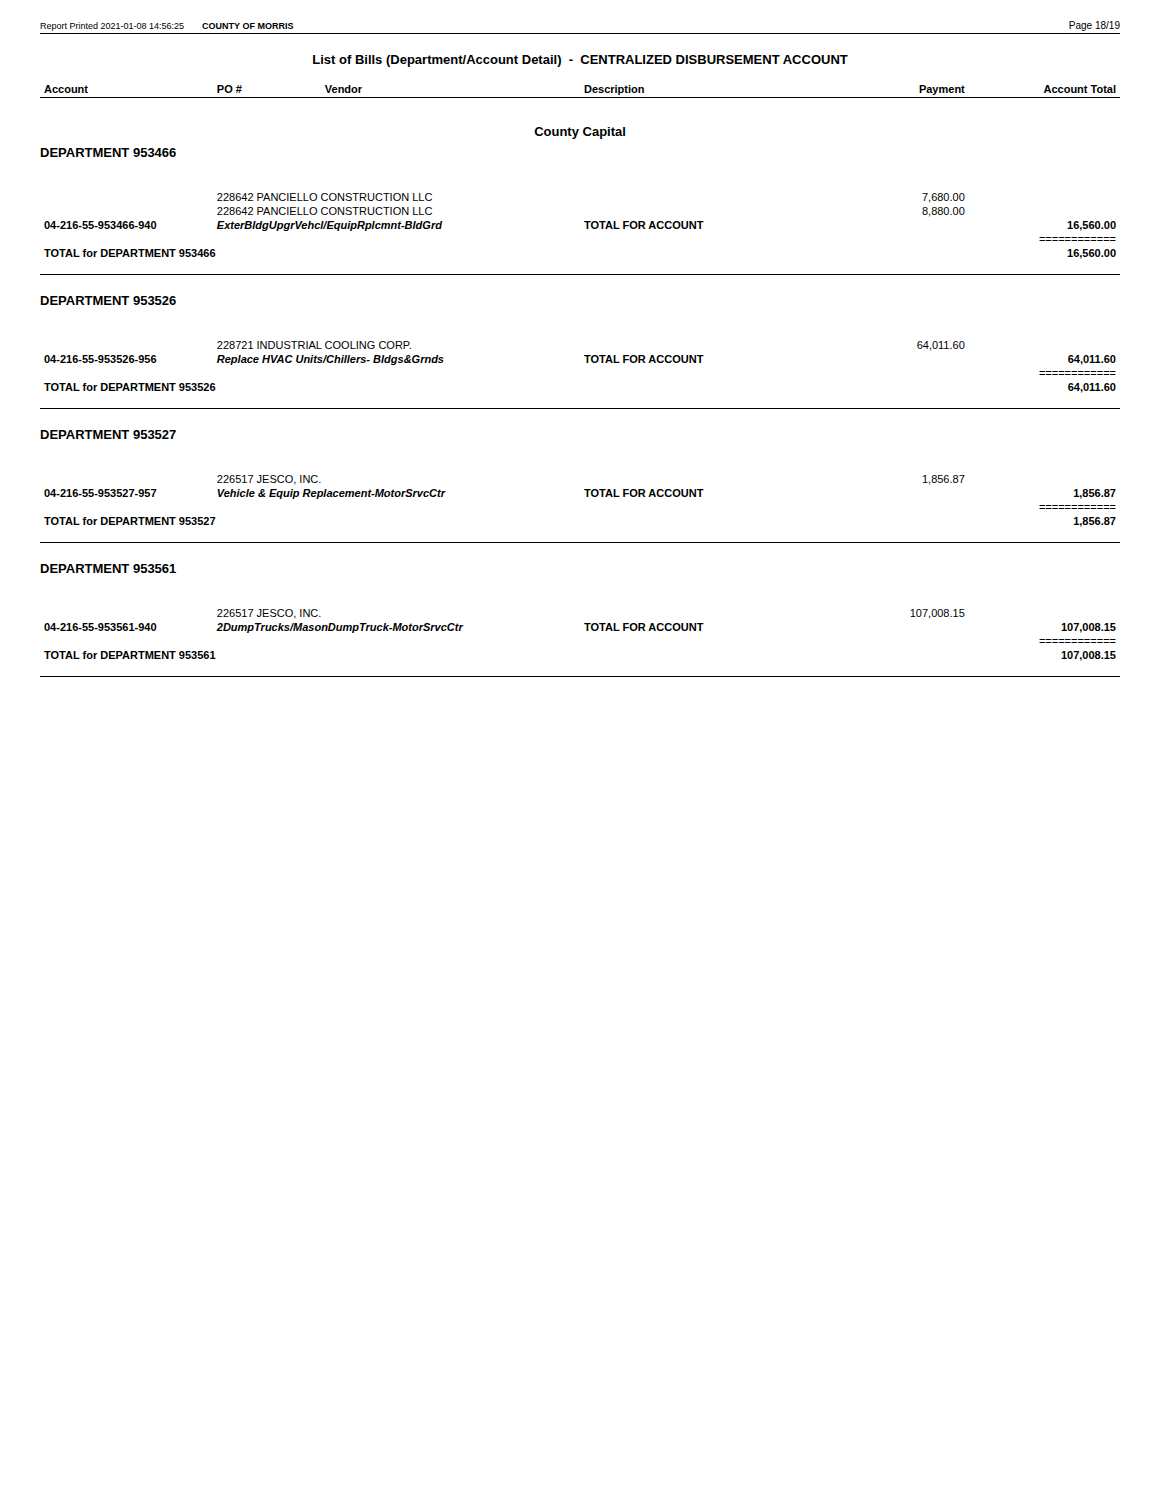Report Printed 2021-01-08 14:56:25 COUNTY OF MORRIS
Page 18/19
List of Bills (Department/Account Detail) - CENTRALIZED DISBURSEMENT ACCOUNT
| Account | PO # | Vendor | Description | Payment | Account Total |
| --- | --- | --- | --- | --- | --- |
County Capital
DEPARTMENT 953466
| | 228642 PANCIELLO CONSTRUCTION LLC | | 7,680.00 | |
| | 228642 PANCIELLO CONSTRUCTION LLC | | 8,880.00 | |
| 04-216-55-953466-940 | ExterBldgUpgrVehcl/EquipRplcmnt-BldGrd | TOTAL FOR ACCOUNT | | 16,560.00 |
| | ============ |
| TOTAL for DEPARTMENT 953466 | | 16,560.00 |
DEPARTMENT 953526
| | 228721 INDUSTRIAL COOLING CORP. | | 64,011.60 | |
| 04-216-55-953526-956 | Replace HVAC Units/Chillers- Bldgs&Grnds | TOTAL FOR ACCOUNT | | 64,011.60 |
| | ============ |
| TOTAL for DEPARTMENT 953526 | | 64,011.60 |
DEPARTMENT 953527
| | 226517 JESCO, INC. | | 1,856.87 | |
| 04-216-55-953527-957 | Vehicle & Equip Replacement-MotorSrvcCtr | TOTAL FOR ACCOUNT | | 1,856.87 |
| | ============ |
| TOTAL for DEPARTMENT 953527 | | 1,856.87 |
DEPARTMENT 953561
| | 226517 JESCO, INC. | | 107,008.15 | |
| 04-216-55-953561-940 | 2DumpTrucks/MasonDumpTruck-MotorSrvcCtr | TOTAL FOR ACCOUNT | | 107,008.15 |
| | ============ |
| TOTAL for DEPARTMENT 953561 | | 107,008.15 |